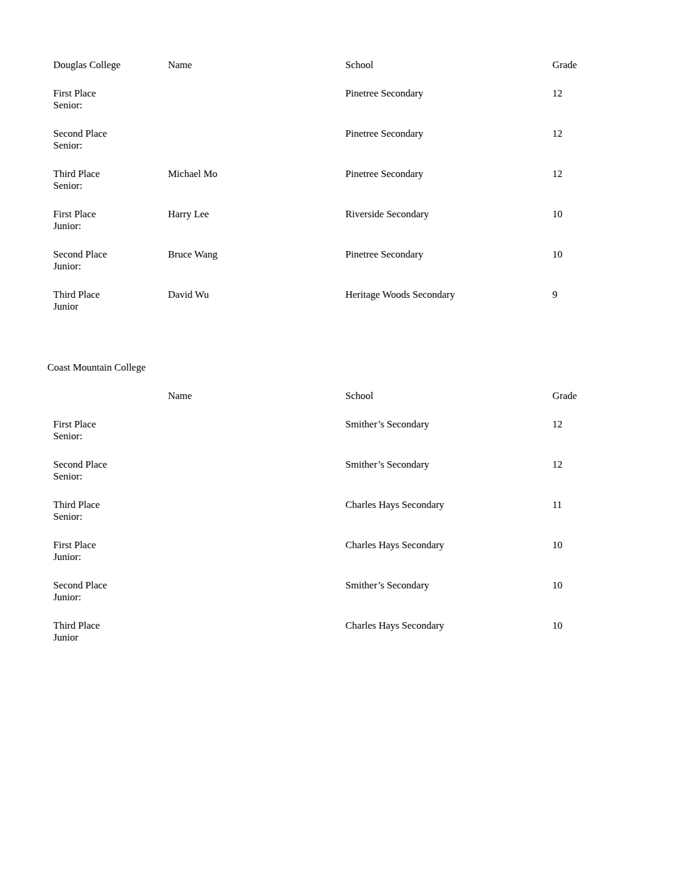| Douglas College | Name | School | Grade |
| First Place Senior: | | Pinetree Secondary | 12 |
| Second Place Senior: | | Pinetree Secondary | 12 |
| Third Place Senior: | Michael Mo | Pinetree Secondary | 12 |
| First Place Junior: | Harry Lee | Riverside Secondary | 10 |
| Second Place Junior: | Bruce Wang | Pinetree Secondary | 10 |
| Third Place Junior | David Wu | Heritage Woods Secondary | 9 |
| Coast Mountain College | | | |
| | Name | School | Grade |
| First Place Senior: | | Smither’s Secondary | 12 |
| Second Place Senior: | | Smither’s Secondary | 12 |
| Third Place Senior: | | Charles Hays Secondary | 11 |
| First Place Junior: | | Charles Hays Secondary | 10 |
| Second Place Junior: | | Smither’s Secondary | 10 |
| Third Place Junior | | Charles Hays Secondary | 10 |